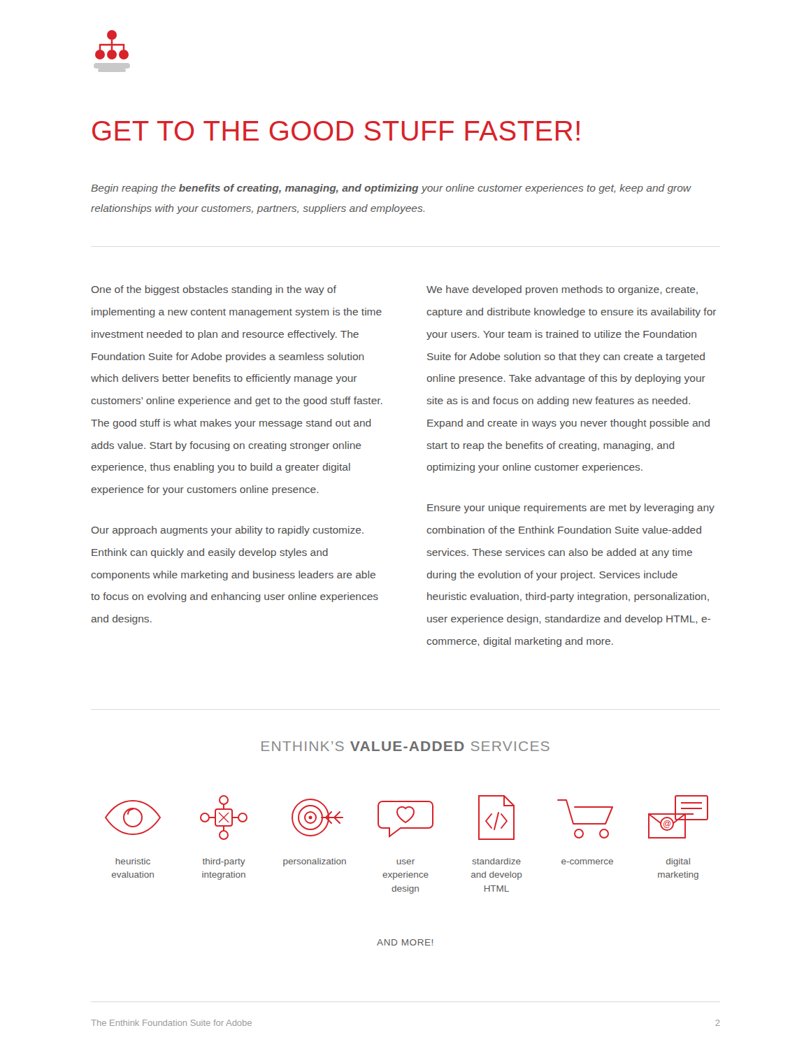GET TO THE GOOD STUFF FASTER!
Begin reaping the benefits of creating, managing, and optimizing your online customer experiences to get, keep and grow relationships with your customers, partners, suppliers and employees.
One of the biggest obstacles standing in the way of implementing a new content management system is the time investment needed to plan and resource effectively. The Foundation Suite for Adobe provides a seamless solution which delivers better benefits to efficiently manage your customers’ online experience and get to the good stuff faster. The good stuff is what makes your message stand out and adds value. Start by focusing on creating stronger online experience, thus enabling you to build a greater digital experience for your customers online presence.
Our approach augments your ability to rapidly customize. Enthink can quickly and easily develop styles and components while marketing and business leaders are able to focus on evolving and enhancing user online experiences and designs.
We have developed proven methods to organize, create, capture and distribute knowledge to ensure its availability for your users. Your team is trained to utilize the Foundation Suite for Adobe solution so that they can create a targeted online presence. Take advantage of this by deploying your site as is and focus on adding new features as needed. Expand and create in ways you never thought possible and start to reap the benefits of creating, managing, and optimizing your online customer experiences.
Ensure your unique requirements are met by leveraging any combination of the Enthink Foundation Suite value-added services. These services can also be added at any time during the evolution of your project. Services include heuristic evaluation, third-party integration, personalization, user experience design, standardize and develop HTML, e-commerce, digital marketing and more.
ENTHINK’S VALUE-ADDED SERVICES
heuristic
evaluation
third-party
integration
personalization
user
experience
design
standardize
and develop
HTML
e-commerce
@ digital
marketing
AND MORE!
The Enthink Foundation Suite for Adobe 2